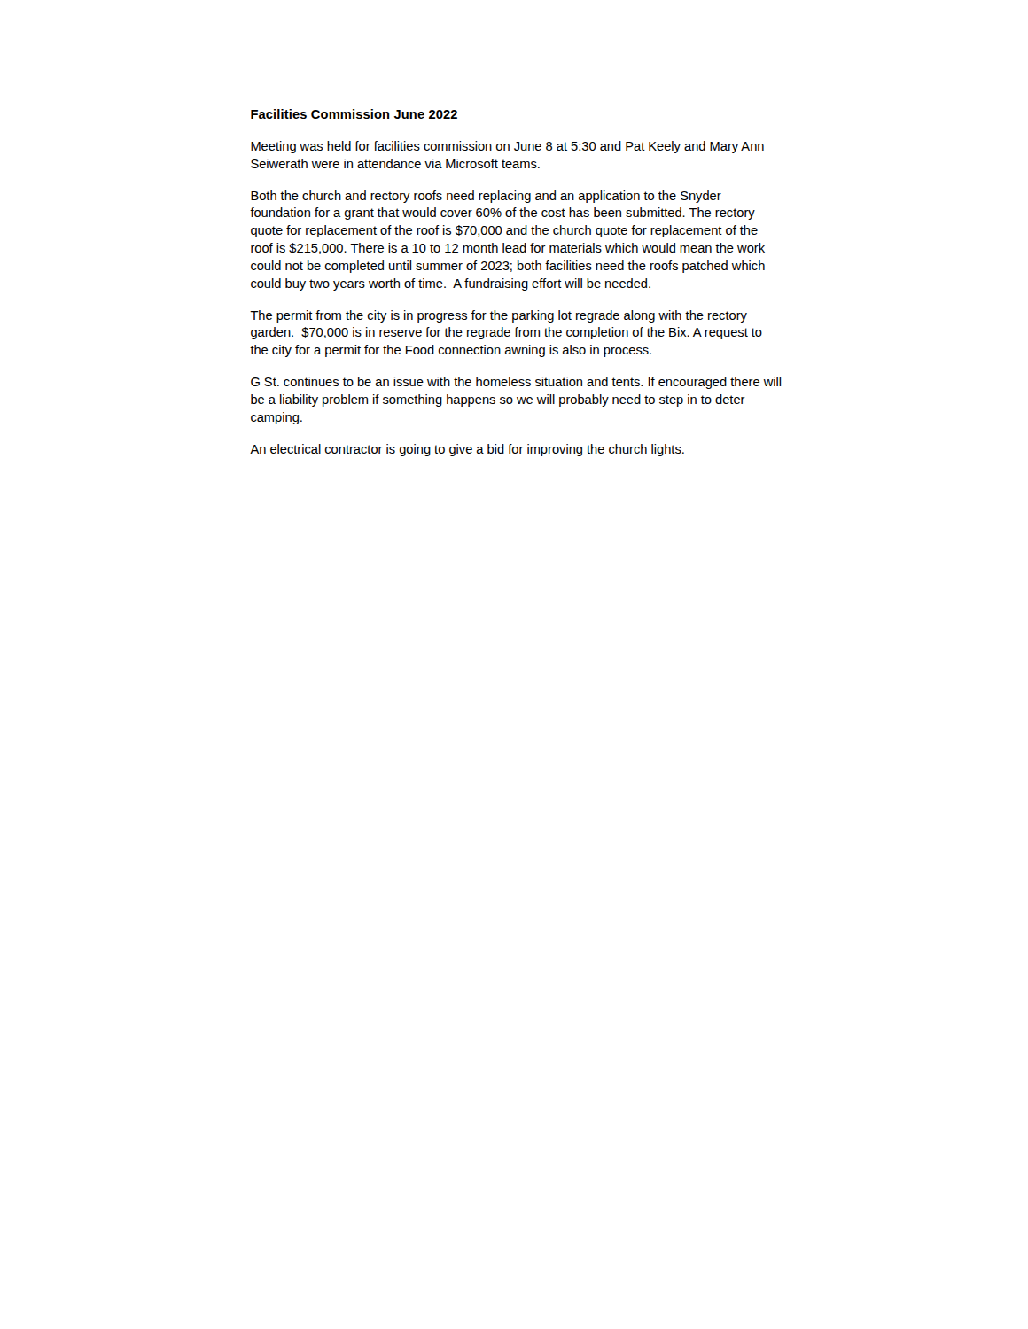Facilities Commission June 2022
Meeting was held for facilities commission on June 8 at 5:30 and Pat Keely and Mary Ann Seiwerath were in attendance via Microsoft teams.
Both the church and rectory roofs need replacing and an application to the Snyder foundation for a grant that would cover 60% of the cost has been submitted. The rectory quote for replacement of the roof is $70,000 and the church quote for replacement of the roof is $215,000. There is a 10 to 12 month lead for materials which would mean the work could not be completed until summer of 2023; both facilities need the roofs patched which could buy two years worth of time. A fundraising effort will be needed.
The permit from the city is in progress for the parking lot regrade along with the rectory garden. $70,000 is in reserve for the regrade from the completion of the Bix. A request to the city for a permit for the Food connection awning is also in process.
G St. continues to be an issue with the homeless situation and tents. If encouraged there will be a liability problem if something happens so we will probably need to step in to deter camping.
An electrical contractor is going to give a bid for improving the church lights.